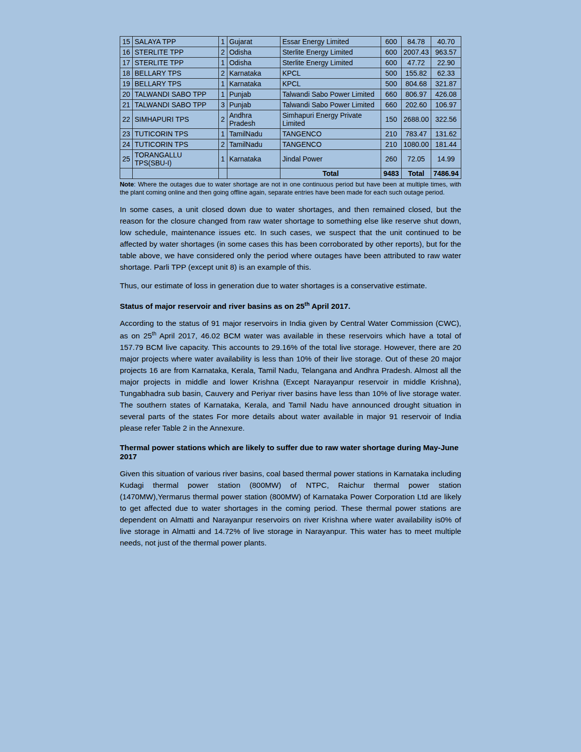| 15 | SALAYA TPP | 1 | Gujarat | Essar Energy Limited | 600 | 84.78 | 40.70 |
| 16 | STERLITE TPP | 2 | Odisha | Sterlite Energy Limited | 600 | 2007.43 | 963.57 |
| 17 | STERLITE TPP | 1 | Odisha | Sterlite Energy Limited | 600 | 47.72 | 22.90 |
| 18 | BELLARY TPS | 2 | Karnataka | KPCL | 500 | 155.82 | 62.33 |
| 19 | BELLARY TPS | 1 | Karnataka | KPCL | 500 | 804.68 | 321.87 |
| 20 | TALWANDI SABO TPP | 1 | Punjab | Talwandi Sabo Power Limited | 660 | 806.97 | 426.08 |
| 21 | TALWANDI SABO TPP | 3 | Punjab | Talwandi Sabo Power Limited | 660 | 202.60 | 106.97 |
| 22 | SIMHAPURI TPS | 2 | Andhra Pradesh | Simhapuri Energy Private Limited | 150 | 2688.00 | 322.56 |
| 23 | TUTICORIN TPS | 1 | TamilNadu | TANGENCO | 210 | 783.47 | 131.62 |
| 24 | TUTICORIN TPS | 2 | TamilNadu | TANGENCO | 210 | 1080.00 | 181.44 |
| 25 | TORANGALLU TPS(SBU-I) | 1 | Karnataka | Jindal Power | 260 | 72.05 | 14.99 |
| | | | | Total | 9483 | Total | 7486.94 |
Note: Where the outages due to water shortage are not in one continuous period but have been at multiple times, with the plant coming online and then going offline again, separate entries have been made for each such outage period.
In some cases, a unit closed down due to water shortages, and then remained closed, but the reason for the closure changed from raw water shortage to something else like reserve shut down, low schedule, maintenance issues etc. In such cases, we suspect that the unit continued to be affected by water shortages (in some cases this has been corroborated by other reports), but for the table above, we have considered only the period where outages have been attributed to raw water shortage. Parli TPP (except unit 8) is an example of this.
Thus, our estimate of loss in generation due to water shortages is a conservative estimate.
Status of major reservoir and river basins as on 25th April 2017.
According to the status of 91 major reservoirs in India given by Central Water Commission (CWC), as on 25th April 2017, 46.02 BCM water was available in these reservoirs which have a total of 157.79 BCM live capacity. This accounts to 29.16% of the total live storage. However, there are 20 major projects where water availability is less than 10% of their live storage. Out of these 20 major projects 16 are from Karnataka, Kerala, Tamil Nadu, Telangana and Andhra Pradesh. Almost all the major projects in middle and lower Krishna (Except Narayanpur reservoir in middle Krishna), Tungabhadra sub basin, Cauvery and Periyar river basins have less than 10% of live storage water. The southern states of Karnataka, Kerala, and Tamil Nadu have announced drought situation in several parts of the states For more details about water available in major 91 reservoir of India please refer Table 2 in the Annexure.
Thermal power stations which are likely to suffer due to raw water shortage during May-June 2017
Given this situation of various river basins, coal based thermal power stations in Karnataka including Kudagi thermal power station (800MW) of NTPC, Raichur thermal power station (1470MW),Yermarus thermal power station (800MW) of Karnataka Power Corporation Ltd are likely to get affected due to water shortages in the coming period. These thermal power stations are dependent on Almatti and Narayanpur reservoirs on river Krishna where water availability is0% of live storage in Almatti and 14.72% of live storage in Narayanpur. This water has to meet multiple needs, not just of the thermal power plants.